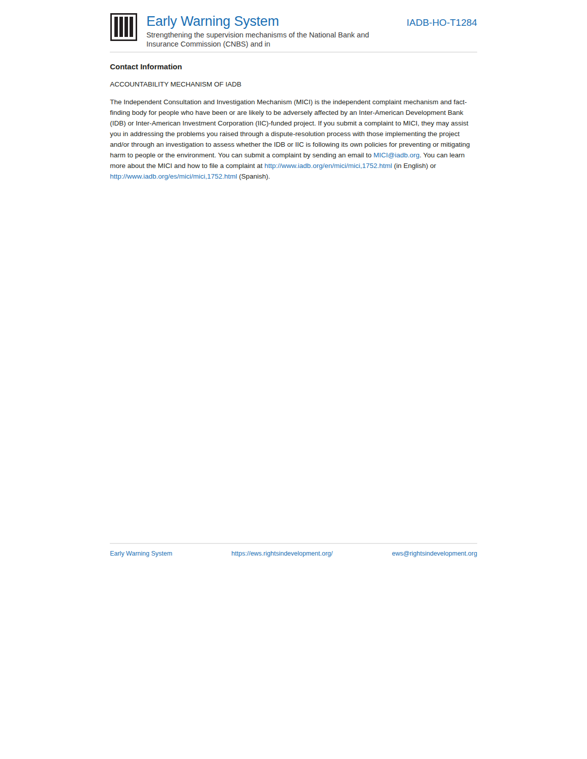Early Warning System
Strengthening the supervision mechanisms of the National Bank and Insurance Commission (CNBS) and in
IADB-HO-T1284
Contact Information
ACCOUNTABILITY MECHANISM OF IADB
The Independent Consultation and Investigation Mechanism (MICI) is the independent complaint mechanism and fact-finding body for people who have been or are likely to be adversely affected by an Inter-American Development Bank (IDB) or Inter-American Investment Corporation (IIC)-funded project. If you submit a complaint to MICI, they may assist you in addressing the problems you raised through a dispute-resolution process with those implementing the project and/or through an investigation to assess whether the IDB or IIC is following its own policies for preventing or mitigating harm to people or the environment. You can submit a complaint by sending an email to MICI@iadb.org. You can learn more about the MICI and how to file a complaint at http://www.iadb.org/en/mici/mici,1752.html (in English) or http://www.iadb.org/es/mici/mici,1752.html (Spanish).
Early Warning System
https://ews.rightsindevelopment.org/
ews@rightsindevelopment.org